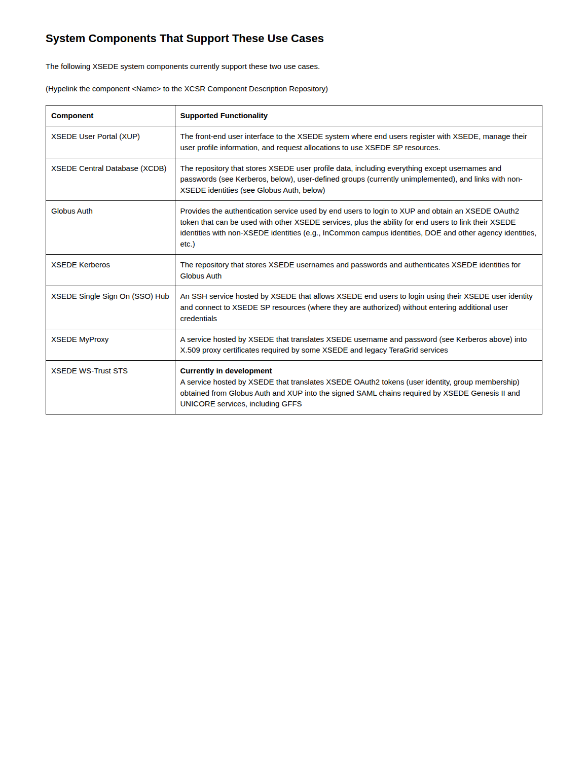System Components That Support These Use Cases
The following XSEDE system components currently support these two use cases.
(Hypelink the component <Name> to the XCSR Component Description Repository)
| Component | Supported Functionality |
| --- | --- |
| XSEDE User Portal (XUP) | The front-end user interface to the XSEDE system where end users register with XSEDE, manage their user profile information, and request allocations to use XSEDE SP resources. |
| XSEDE Central Database (XCDB) | The repository that stores XSEDE user profile data, including everything except usernames and passwords (see Kerberos, below), user-defined groups (currently unimplemented), and links with non-XSEDE identities (see Globus Auth, below) |
| Globus Auth | Provides the authentication service used by end users to login to XUP and obtain an XSEDE OAuth2 token that can be used with other XSEDE services, plus the ability for end users to link their XSEDE identities with non-XSEDE identities (e.g., InCommon campus identities, DOE and other agency identities, etc.) |
| XSEDE Kerberos | The repository that stores XSEDE usernames and passwords and authenticates XSEDE identities for Globus Auth |
| XSEDE Single Sign On (SSO) Hub | An SSH service hosted by XSEDE that allows XSEDE end users to login using their XSEDE user identity and connect to XSEDE SP resources (where they are authorized) without entering additional user credentials |
| XSEDE MyProxy | A service hosted by XSEDE that translates XSEDE username and password (see Kerberos above) into X.509 proxy certificates required by some XSEDE and legacy TeraGrid services |
| XSEDE WS-Trust STS | Currently in development A service hosted by XSEDE that translates XSEDE OAuth2 tokens (user identity, group membership) obtained from Globus Auth and XUP into the signed SAML chains required by XSEDE Genesis II and UNICORE services, including GFFS |